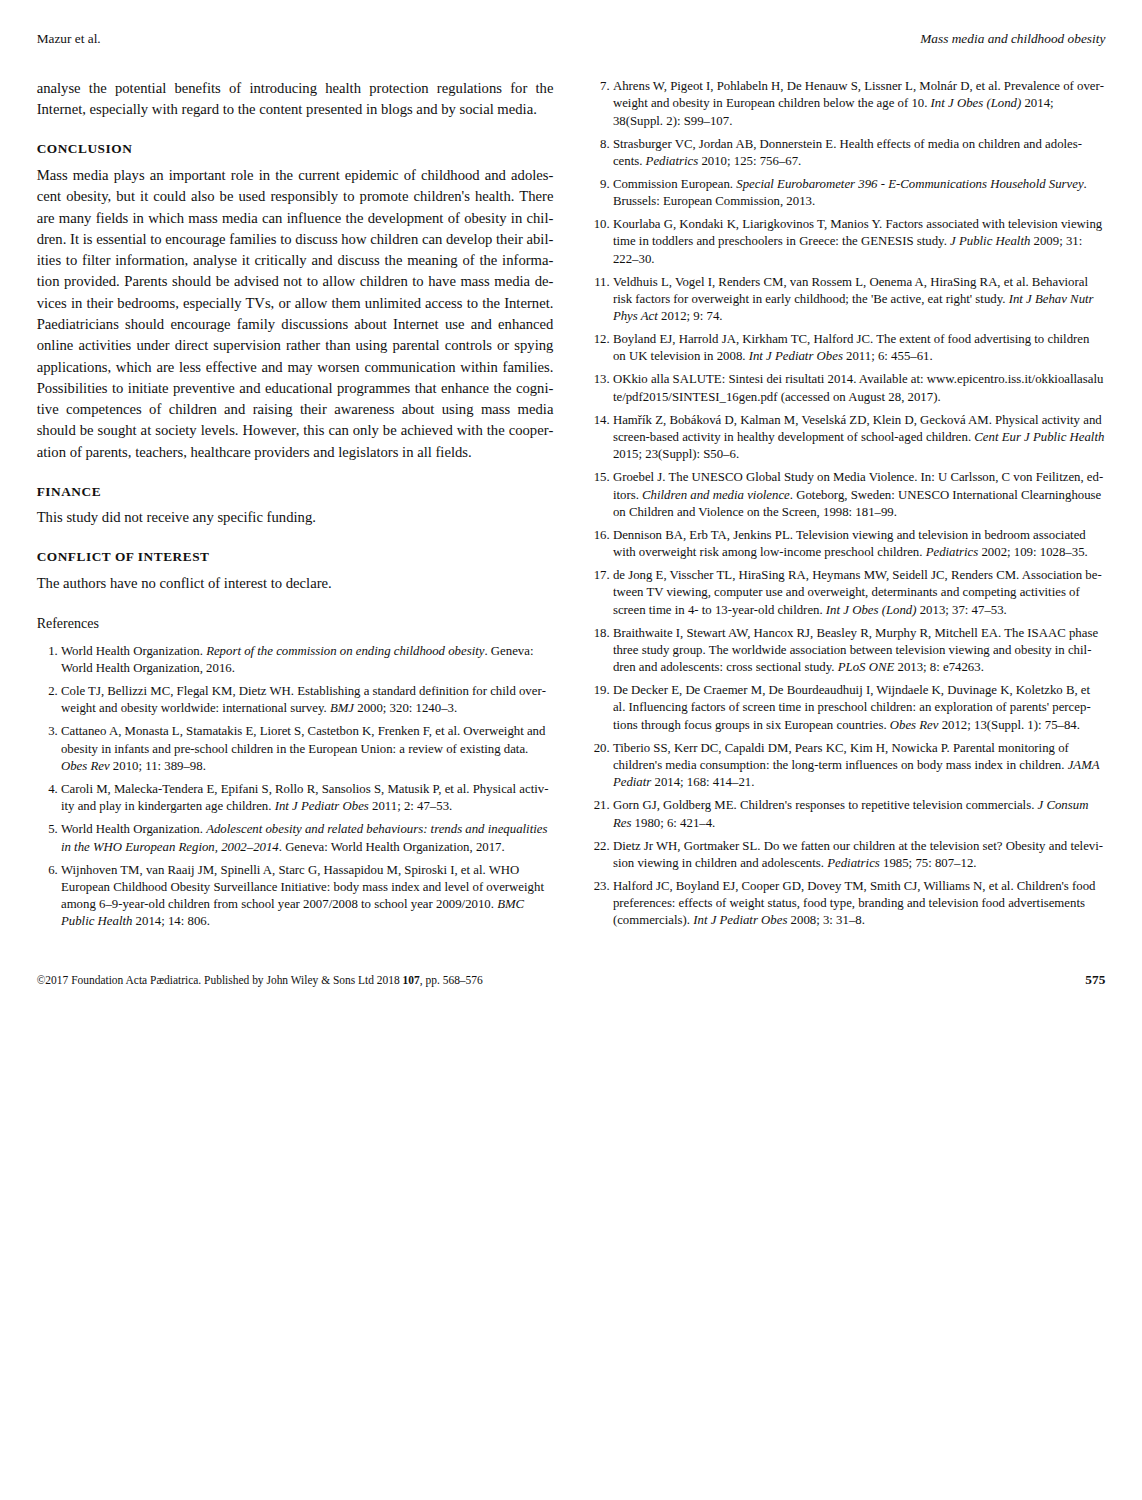Mazur et al. Mass media and childhood obesity
analyse the potential benefits of introducing health protection regulations for the Internet, especially with regard to the content presented in blogs and by social media.
Conclusion
Mass media plays an important role in the current epidemic of childhood and adolescent obesity, but it could also be used responsibly to promote children's health. There are many fields in which mass media can influence the development of obesity in children. It is essential to encourage families to discuss how children can develop their abilities to filter information, analyse it critically and discuss the meaning of the information provided. Parents should be advised not to allow children to have mass media devices in their bedrooms, especially TVs, or allow them unlimited access to the Internet. Paediatricians should encourage family discussions about Internet use and enhanced online activities under direct supervision rather than using parental controls or spying applications, which are less effective and may worsen communication within families. Possibilities to initiate preventive and educational programmes that enhance the cognitive competences of children and raising their awareness about using mass media should be sought at society levels. However, this can only be achieved with the cooperation of parents, teachers, healthcare providers and legislators in all fields.
Finance
This study did not receive any specific funding.
Conflict of interest
The authors have no conflict of interest to declare.
References
World Health Organization. Report of the commission on ending childhood obesity. Geneva: World Health Organization, 2016.
Cole TJ, Bellizzi MC, Flegal KM, Dietz WH. Establishing a standard definition for child overweight and obesity worldwide: international survey. BMJ 2000; 320: 1240–3.
Cattaneo A, Monasta L, Stamatakis E, Lioret S, Castetbon K, Frenken F, et al. Overweight and obesity in infants and pre-school children in the European Union: a review of existing data. Obes Rev 2010; 11: 389–98.
Caroli M, Malecka-Tendera E, Epifani S, Rollo R, Sansolios S, Matusik P, et al. Physical activity and play in kindergarten age children. Int J Pediatr Obes 2011; 2: 47–53.
World Health Organization. Adolescent obesity and related behaviours: trends and inequalities in the WHO European Region, 2002–2014. Geneva: World Health Organization, 2017.
Wijnhoven TM, van Raaij JM, Spinelli A, Starc G, Hassapidou M, Spiroski I, et al. WHO European Childhood Obesity Surveillance Initiative: body mass index and level of overweight among 6–9-year-old children from school year 2007/2008 to school year 2009/2010. BMC Public Health 2014; 14: 806.
Ahrens W, Pigeot I, Pohlabeln H, De Henauw S, Lissner L, Molnár D, et al. Prevalence of overweight and obesity in European children below the age of 10. Int J Obes (Lond) 2014; 38(Suppl. 2): S99–107.
Strasburger VC, Jordan AB, Donnerstein E. Health effects of media on children and adolescents. Pediatrics 2010; 125: 756–67.
Commission European. Special Eurobarometer 396 - E-Communications Household Survey. Brussels: European Commission, 2013.
Kourlaba G, Kondaki K, Liarigkovinos T, Manios Y. Factors associated with television viewing time in toddlers and preschoolers in Greece: the GENESIS study. J Public Health 2009; 31: 222–30.
Veldhuis L, Vogel I, Renders CM, van Rossem L, Oenema A, HiraSing RA, et al. Behavioral risk factors for overweight in early childhood; the 'Be active, eat right' study. Int J Behav Nutr Phys Act 2012; 9: 74.
Boyland EJ, Harrold JA, Kirkham TC, Halford JC. The extent of food advertising to children on UK television in 2008. Int J Pediatr Obes 2011; 6: 455–61.
OKkio alla SALUTE: Sintesi dei risultati 2014. Available at: www.epicentro.iss.it/okkioallasalute/pdf2015/SINTESI_16gen.pdf (accessed on August 28, 2017).
Hamřík Z, Bobáková D, Kalman M, Veselská ZD, Klein D, Gecková AM. Physical activity and screen-based activity in healthy development of school-aged children. Cent Eur J Public Health 2015; 23(Suppl): S50–6.
Groebel J. The UNESCO Global Study on Media Violence. In: U Carlsson, C von Feilitzen, editors. Children and media violence. Goteborg, Sweden: UNESCO International Clearninghouse on Children and Violence on the Screen, 1998: 181–99.
Dennison BA, Erb TA, Jenkins PL. Television viewing and television in bedroom associated with overweight risk among low-income preschool children. Pediatrics 2002; 109: 1028–35.
de Jong E, Visscher TL, HiraSing RA, Heymans MW, Seidell JC, Renders CM. Association between TV viewing, computer use and overweight, determinants and competing activities of screen time in 4- to 13-year-old children. Int J Obes (Lond) 2013; 37: 47–53.
Braithwaite I, Stewart AW, Hancox RJ, Beasley R, Murphy R, Mitchell EA. The ISAAC phase three study group. The worldwide association between television viewing and obesity in children and adolescents: cross sectional study. PLoS ONE 2013; 8: e74263.
De Decker E, De Craemer M, De Bourdeaudhuij I, Wijndaele K, Duvinage K, Koletzko B, et al. Influencing factors of screen time in preschool children: an exploration of parents' perceptions through focus groups in six European countries. Obes Rev 2012; 13(Suppl. 1): 75–84.
Tiberio SS, Kerr DC, Capaldi DM, Pears KC, Kim H, Nowicka P. Parental monitoring of children's media consumption: the long-term influences on body mass index in children. JAMA Pediatr 2014; 168: 414–21.
Gorn GJ, Goldberg ME. Children's responses to repetitive television commercials. J Consum Res 1980; 6: 421–4.
Dietz Jr WH, Gortmaker SL. Do we fatten our children at the television set? Obesity and television viewing in children and adolescents. Pediatrics 1985; 75: 807–12.
Halford JC, Boyland EJ, Cooper GD, Dovey TM, Smith CJ, Williams N, et al. Children's food preferences: effects of weight status, food type, branding and television food advertisements (commercials). Int J Pediatr Obes 2008; 3: 31–8.
©2017 Foundation Acta Pædiatrica. Published by John Wiley & Sons Ltd 2018 107, pp. 568–576 575